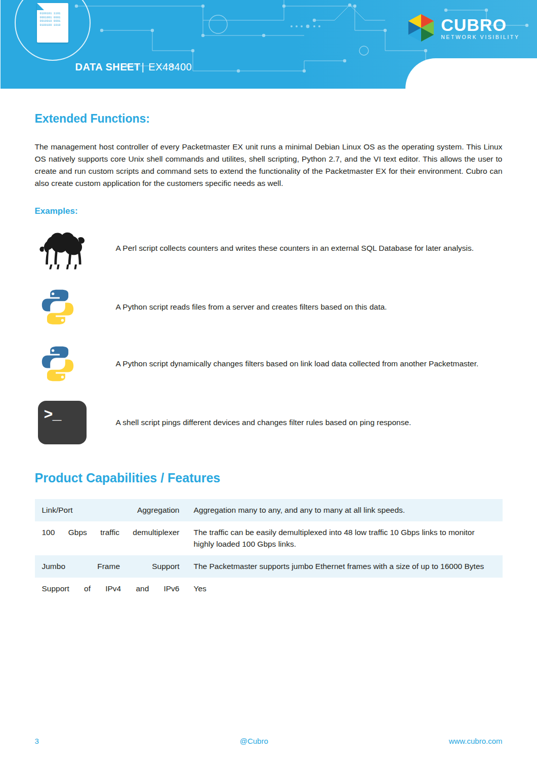0100101 1101
0001001 0001
0010010 0001
0100100 1010
DATA SHEET| EX48400
CUBRO
NETWORK VISIBILITY
Extended Functions:
The management host controller of every Packetmaster EX unit runs a minimal Debian Linux OS as the operating system. This Linux OS natively supports core Unix shell commands and utilites, shell scripting, Python 2.7, and the VI text editor. This allows the user to create and run custom scripts and command sets to extend the functionality of the Packetmaster EX for their environment. Cubro can also create custom application for the customers specific needs as well.
Examples:
A Perl script collects counters and writes these counters in an external SQL Database for later analysis.
A Python script reads files from a server and creates filters based on this data.
A Python script dynamically changes filters based on link load data collected from another Packetmaster.
>_
A shell script pings different devices and changes filter rules based on ping response.
Product Capabilities / Features
| Link/Port Aggregation | Aggregation many to any, and any to many at all link speeds. |
| 100 Gbps traffic demultiplexer | The traffic can be easily demultiplexed into 48 low traffic 10 Gbps links to monitor highly loaded 100 Gbps links. |
| Jumbo Frame Support | The Packetmaster supports jumbo Ethernet frames with a size of up to 16000 Bytes |
| Support of IPv4 and IPv6 | Yes |
3
@Cubro
www.cubro.com